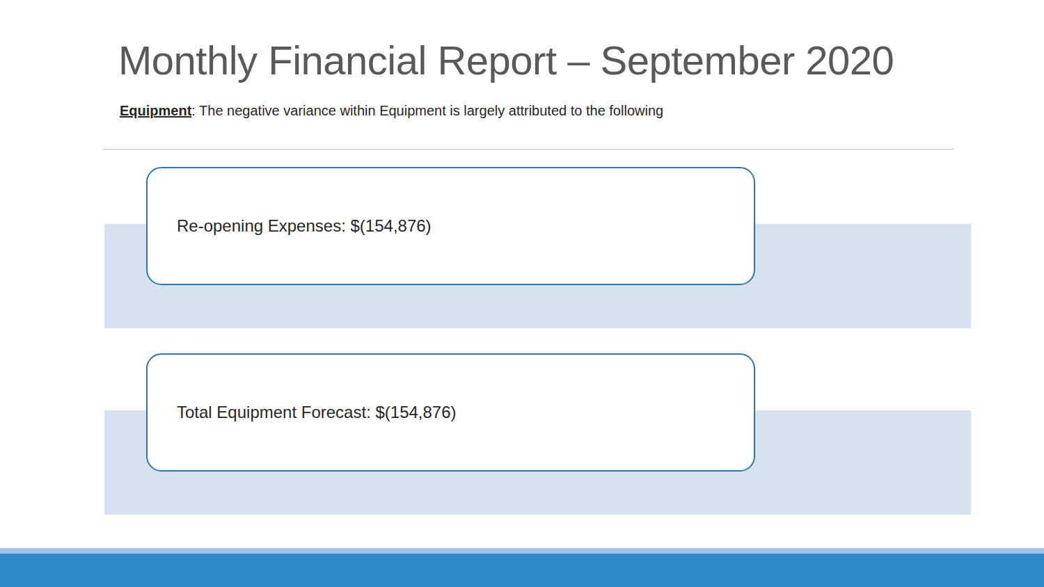Monthly Financial Report – September 2020
Equipment: The negative variance within Equipment is largely attributed to the following
Re-opening Expenses: $(154,876)
Total Equipment Forecast: $(154,876)